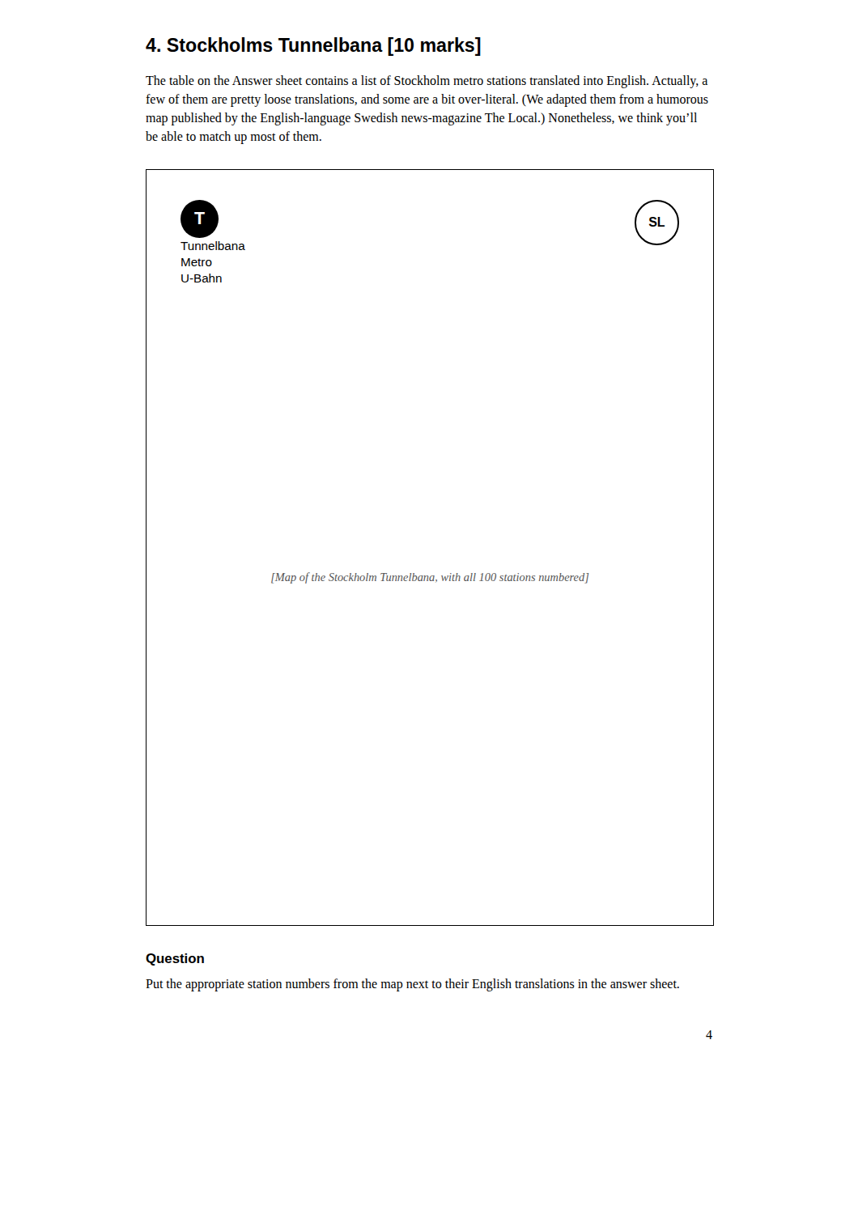4. Stockholms Tunnelbana [10 marks]
The table on the Answer sheet contains a list of Stockholm metro stations translated into English. Actually, a few of them are pretty loose translations, and some are a bit over-literal. (We adapted them from a humorous map published by the English-language Swedish news-magazine The Local.) Nonetheless, we think you’ll be able to match up most of them.
T
Tunnelbana
Metro
U-Bahn
SL
[Map of the Stockholm Tunnelbana, with all 100 stations numbered]
Question
Put the appropriate station numbers from the map next to their English translations in the answer sheet.
4